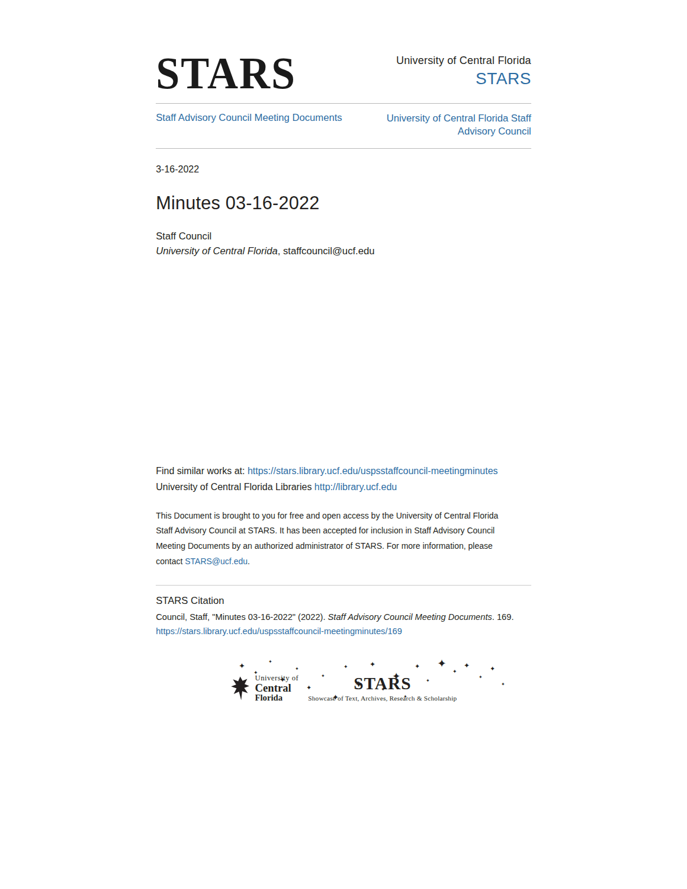STARS
University of Central Florida
STARS
Staff Advisory Council Meeting Documents
University of Central Florida Staff Advisory Council
3-16-2022
Minutes 03-16-2022
Staff Council
University of Central Florida, staffcouncil@ucf.edu
Find similar works at: https://stars.library.ucf.edu/uspsstaffcouncil-meetingminutes
University of Central Florida Libraries http://library.ucf.edu
This Document is brought to you for free and open access by the University of Central Florida Staff Advisory Council at STARS. It has been accepted for inclusion in Staff Advisory Council Meeting Documents by an authorized administrator of STARS. For more information, please contact STARS@ucf.edu.
STARS Citation
Council, Staff, "Minutes 03-16-2022" (2022). Staff Advisory Council Meeting Documents. 169.
https://stars.library.ucf.edu/uspsstaffcouncil-meetingminutes/169
✦ ✦ ✦ ✦ ✦ ✦ ✦ ✦ ✦ ✦ ✦ ✦ ✦ ✦ ✦ ✦ ✦ ✦ ✦ ✦ ✦ ✦
University of
Central
Florida
STARS
Showcase of Text, Archives, Research & Scholarship